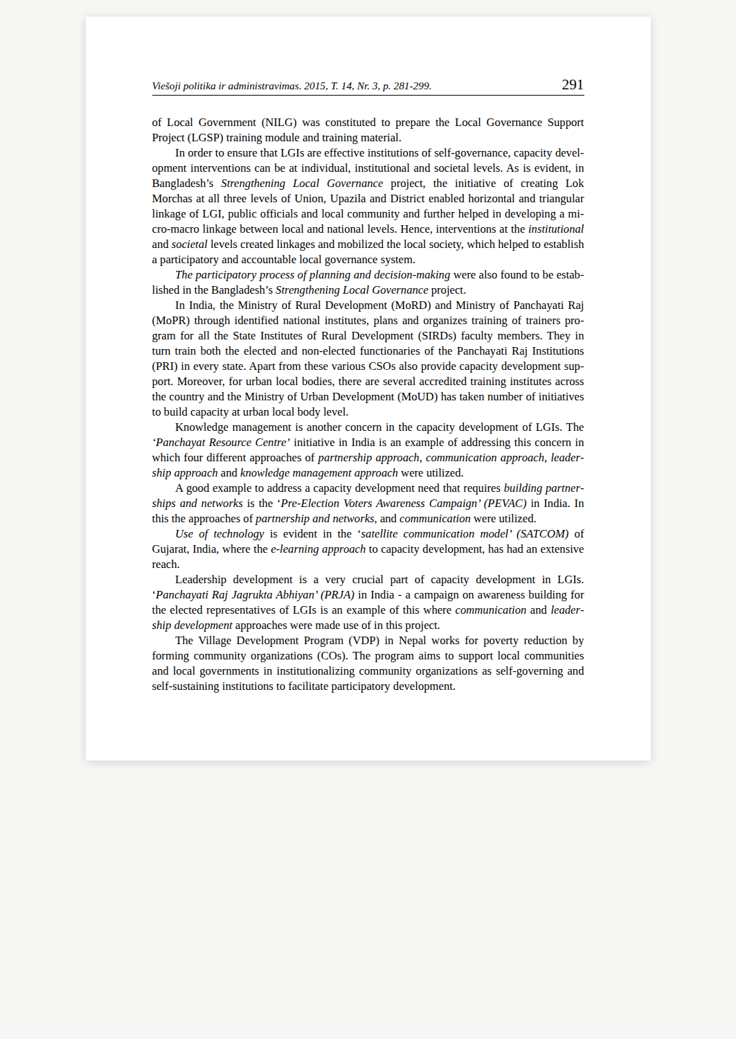Viešoji politika ir administravimas. 2015, T. 14, Nr. 3, p. 281-299. 291
of Local Government (NILG) was constituted to prepare the Local Governance Support Project (LGSP) training module and training material.
In order to ensure that LGIs are effective institutions of self-governance, capacity development interventions can be at individual, institutional and societal levels. As is evident, in Bangladesh’s Strengthening Local Governance project, the initiative of creating Lok Morchas at all three levels of Union, Upazila and District enabled horizontal and triangular linkage of LGI, public officials and local community and further helped in developing a micro-macro linkage between local and national levels. Hence, interventions at the institutional and societal levels created linkages and mobilized the local society, which helped to establish a participatory and accountable local governance system.
The participatory process of planning and decision-making were also found to be established in the Bangladesh’s Strengthening Local Governance project.
In India, the Ministry of Rural Development (MoRD) and Ministry of Panchayati Raj (MoPR) through identified national institutes, plans and organizes training of trainers program for all the State Institutes of Rural Development (SIRDs) faculty members. They in turn train both the elected and non-elected functionaries of the Panchayati Raj Institutions (PRI) in every state. Apart from these various CSOs also provide capacity development support. Moreover, for urban local bodies, there are several accredited training institutes across the country and the Ministry of Urban Development (MoUD) has taken number of initiatives to build capacity at urban local body level.
Knowledge management is another concern in the capacity development of LGIs. The ‘Panchayat Resource Centre’ initiative in India is an example of addressing this concern in which four different approaches of partnership approach, communication approach, leadership approach and knowledge management approach were utilized.
A good example to address a capacity development need that requires building partnerships and networks is the ‘Pre-Election Voters Awareness Campaign’ (PEVAC) in India. In this the approaches of partnership and networks, and communication were utilized.
Use of technology is evident in the ‘satellite communication model’ (SATCOM) of Gujarat, India, where the e-learning approach to capacity development, has had an extensive reach.
Leadership development is a very crucial part of capacity development in LGIs. ‘Panchayati Raj Jagrukta Abhiyan’ (PRJA) in India - a campaign on awareness building for the elected representatives of LGIs is an example of this where communication and leadership development approaches were made use of in this project.
The Village Development Program (VDP) in Nepal works for poverty reduction by forming community organizations (COs). The program aims to support local communities and local governments in institutionalizing community organizations as self-governing and self-sustaining institutions to facilitate participatory development.